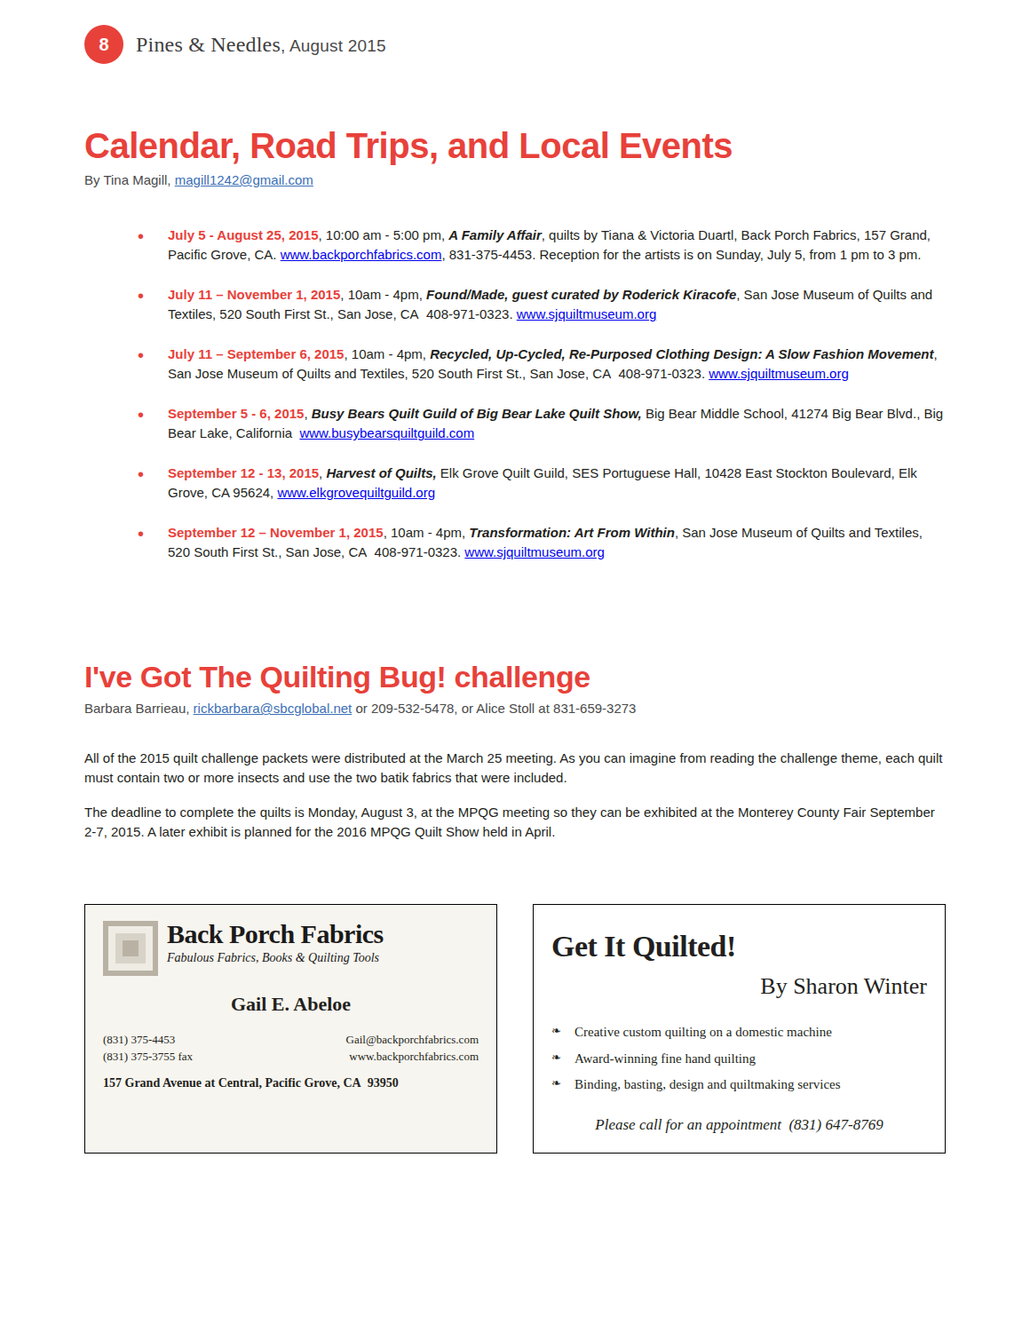8
Pines & Needles, August 2015
Calendar, Road Trips, and Local Events
By Tina Magill, magill1242@gmail.com
July 5 - August 25, 2015, 10:00 am - 5:00 pm, A Family Affair, quilts by Tiana & Victoria Duartl, Back Porch Fabrics, 157 Grand, Pacific Grove, CA. www.backporchfabrics.com, 831-375-4453. Reception for the artists is on Sunday, July 5, from 1 pm to 3 pm.
July 11 – November 1, 2015, 10am - 4pm, Found/Made, guest curated by Roderick Kiracofe, San Jose Museum of Quilts and Textiles, 520 South First St., San Jose, CA 408-971-0323. www.sjquiltmuseum.org
July 11 – September 6, 2015, 10am - 4pm, Recycled, Up-Cycled, Re-Purposed Clothing Design: A Slow Fashion Movement, San Jose Museum of Quilts and Textiles, 520 South First St., San Jose, CA 408-971-0323. www.sjquiltmuseum.org
September 5 - 6, 2015, Busy Bears Quilt Guild of Big Bear Lake Quilt Show, Big Bear Middle School, 41274 Big Bear Blvd., Big Bear Lake, California www.busybearsquiltguild.com
September 12 - 13, 2015, Harvest of Quilts, Elk Grove Quilt Guild, SES Portuguese Hall, 10428 East Stockton Boulevard, Elk Grove, CA 95624, www.elkgrovequiltguild.org
September 12 – November 1, 2015, 10am - 4pm, Transformation: Art From Within, San Jose Museum of Quilts and Textiles, 520 South First St., San Jose, CA 408-971-0323. www.sjquiltmuseum.org
I've Got The Quilting Bug! challenge
Barbara Barrieau, rickbarbara@sbcglobal.net or 209-532-5478, or Alice Stoll at 831-659-3273
All of the 2015 quilt challenge packets were distributed at the March 25 meeting. As you can imagine from reading the challenge theme, each quilt must contain two or more insects and use the two batik fabrics that were included.
The deadline to complete the quilts is Monday, August 3, at the MPQG meeting so they can be exhibited at the Monterey County Fair September 2-7, 2015. A later exhibit is planned for the 2016 MPQG Quilt Show held in April.
Back Porch Fabrics
Fabulous Fabrics, Books & Quilting Tools
Gail E. Abeloe
(831) 375-4453
(831) 375-3755 fax
Gail@backporchfabrics.com
www.backporchfabrics.com
157 Grand Avenue at Central, Pacific Grove, CA 93950
Get It Quilted!
By Sharon Winter
Creative custom quilting on a domestic machine
Award-winning fine hand quilting
Binding, basting, design and quiltmaking services
Please call for an appointment (831) 647-8769